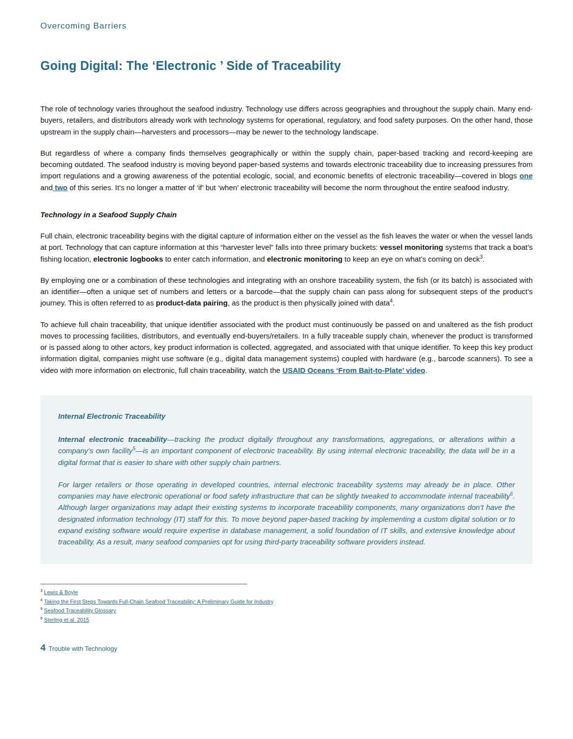Overcoming Barriers
Going Digital: The ‘Electronic ’ Side of Traceability
The role of technology varies throughout the seafood industry. Technology use differs across geographies and throughout the supply chain. Many end-buyers, retailers, and distributors already work with technology systems for operational, regulatory, and food safety purposes. On the other hand, those upstream in the supply chain—harvesters and processors—may be newer to the technology landscape.
But regardless of where a company finds themselves geographically or within the supply chain, paper-based tracking and record-keeping are becoming outdated. The seafood industry is moving beyond paper-based systems and towards electronic traceability due to increasing pressures from import regulations and a growing awareness of the potential ecologic, social, and economic benefits of electronic traceability—covered in blogs one and two of this series. It’s no longer a matter of ‘if’ but ‘when’ electronic traceability will become the norm throughout the entire seafood industry.
Technology in a Seafood Supply Chain
Full chain, electronic traceability begins with the digital capture of information either on the vessel as the fish leaves the water or when the vessel lands at port. Technology that can capture information at this “harvester level” falls into three primary buckets: vessel monitoring systems that track a boat’s fishing location, electronic logbooks to enter catch information, and electronic monitoring to keep an eye on what’s coming on deck3.
By employing one or a combination of these technologies and integrating with an onshore traceability system, the fish (or its batch) is associated with an identifier—often a unique set of numbers and letters or a barcode—that the supply chain can pass along for subsequent steps of the product’s journey. This is often referred to as product-data pairing, as the product is then physically joined with data4.
To achieve full chain traceability, that unique identifier associated with the product must continuously be passed on and unaltered as the fish product moves to processing facilities, distributors, and eventually end-buyers/retailers. In a fully traceable supply chain, whenever the product is transformed or is passed along to other actors, key product information is collected, aggregated, and associated with that unique identifier. To keep this key product information digital, companies might use software (e.g., digital data management systems) coupled with hardware (e.g., barcode scanners). To see a video with more information on electronic, full chain traceability, watch the USAID Oceans ‘From Bait-to-Plate’ video.
Internal Electronic Traceability
Internal electronic traceability—tracking the product digitally throughout any transformations, aggregations, or alterations within a company’s own facility5—is an important component of electronic traceability. By using internal electronic traceability, the data will be in a digital format that is easier to share with other supply chain partners.
For larger retailers or those operating in developed countries, internal electronic traceability systems may already be in place. Other companies may have electronic operational or food safety infrastructure that can be slightly tweaked to accommodate internal traceability6. Although larger organizations may adapt their existing systems to incorporate traceability components, many organizations don’t have the designated information technology (IT) staff for this. To move beyond paper-based tracking by implementing a custom digital solution or to expand existing software would require expertise in database management, a solid foundation of IT skills, and extensive knowledge about traceability. As a result, many seafood companies opt for using third-party traceability software providers instead.
3 Lewis & Boyle
4 Taking the First Steps Towards Full-Chain Seafood Traceability: A Preliminary Guide for Industry
5 Seafood Traceability Glossary
6 Sterling et al. 2015
4 Trouble with Technology